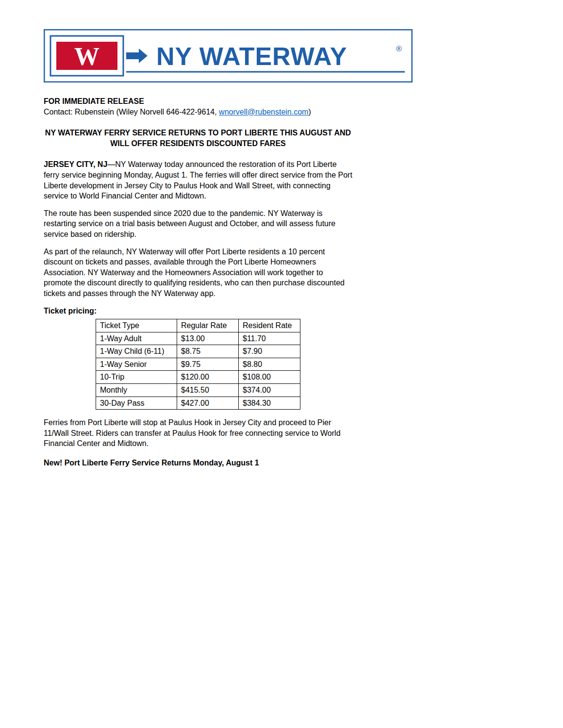W NY WATERWAY ®
FOR IMMEDIATE RELEASE
Contact: Rubenstein (Wiley Norvell 646-422-9614, wnorvell@rubenstein.com)
NY Waterway Ferry Service Returns to Port Liberte This August and Will Offer Residents Discounted Fares
JERSEY CITY, NJ—NY Waterway today announced the restoration of its Port Liberte ferry service beginning Monday, August 1. The ferries will offer direct service from the Port Liberte development in Jersey City to Paulus Hook and Wall Street, with connecting service to World Financial Center and Midtown.
The route has been suspended since 2020 due to the pandemic. NY Waterway is restarting service on a trial basis between August and October, and will assess future service based on ridership.
As part of the relaunch, NY Waterway will offer Port Liberte residents a 10 percent discount on tickets and passes, available through the Port Liberte Homeowners Association. NY Waterway and the Homeowners Association will work together to promote the discount directly to qualifying residents, who can then purchase discounted tickets and passes through the NY Waterway app.
Ticket pricing:
| Ticket Type | Regular Rate | Resident Rate |
| 1-Way Adult | $13.00 | $11.70 |
| 1-Way Child (6-11) | $8.75 | $7.90 |
| 1-Way Senior | $9.75 | $8.80 |
| 10-Trip | $120.00 | $108.00 |
| Monthly | $415.50 | $374.00 |
| 30-Day Pass | $427.00 | $384.30 |
Ferries from Port Liberte will stop at Paulus Hook in Jersey City and proceed to Pier 11/Wall Street. Riders can transfer at Paulus Hook for free connecting service to World Financial Center and Midtown.
New! Port Liberte Ferry Service Returns Monday, August 1